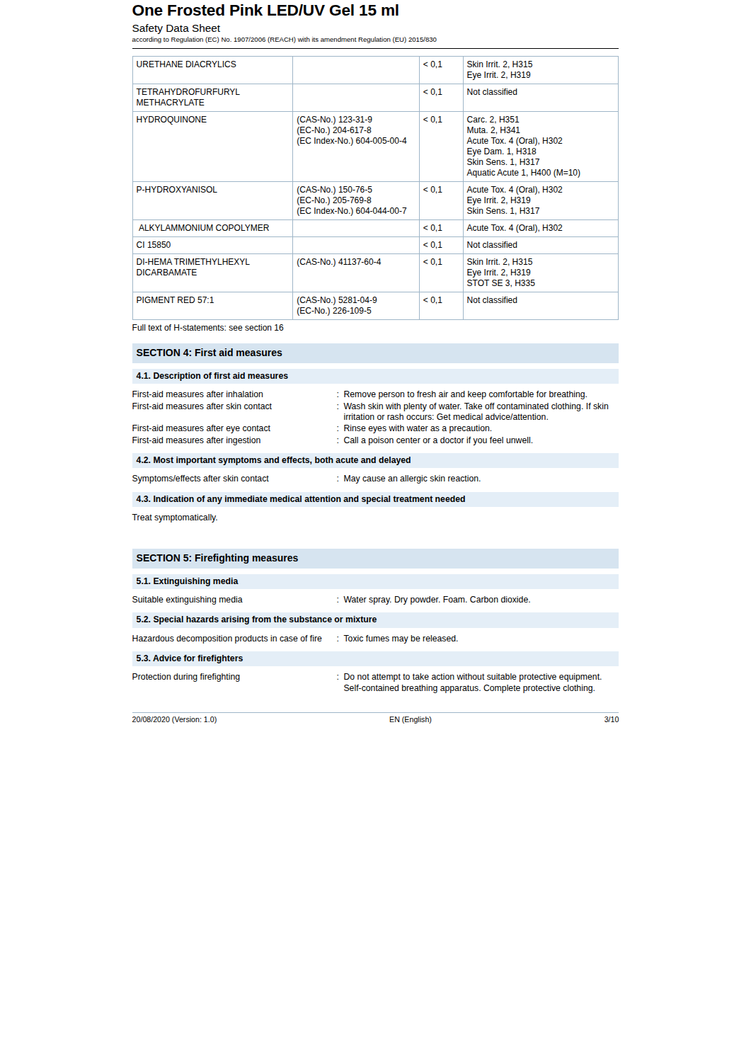One Frosted Pink LED/UV Gel 15 ml
Safety Data Sheet
according to Regulation (EC) No. 1907/2006 (REACH) with its amendment Regulation (EU) 2015/830
| URETHANE DIACRYLICS | | < 0,1 | Skin Irrit. 2, H315 Eye Irrit. 2, H319 |
| TETRAHYDROFURFURYL METHACRYLATE | | < 0,1 | Not classified |
| HYDROQUINONE | (CAS-No.) 123-31-9 (EC-No.) 204-617-8 (EC Index-No.) 604-005-00-4 | < 0,1 | Carc. 2, H351 Muta. 2, H341 Acute Tox. 4 (Oral), H302 Eye Dam. 1, H318 Skin Sens. 1, H317 Aquatic Acute 1, H400 (M=10) |
| P-HYDROXYANISOL | (CAS-No.) 150-76-5 (EC-No.) 205-769-8 (EC Index-No.) 604-044-00-7 | < 0,1 | Acute Tox. 4 (Oral), H302 Eye Irrit. 2, H319 Skin Sens. 1, H317 |
| ALKYLAMMONIUM COPOLYMER | | < 0,1 | Acute Tox. 4 (Oral), H302 |
| CI 15850 | | < 0,1 | Not classified |
| DI-HEMA TRIMETHYLHEXYL DICARBAMATE | (CAS-No.) 41137-60-4 | < 0,1 | Skin Irrit. 2, H315 Eye Irrit. 2, H319 STOT SE 3, H335 |
| PIGMENT RED 57:1 | (CAS-No.) 5281-04-9 (EC-No.) 226-109-5 | < 0,1 | Not classified |
Full text of H-statements: see section 16
SECTION 4: First aid measures
4.1. Description of first aid measures
First-aid measures after inhalation
:
Remove person to fresh air and keep comfortable for breathing.
First-aid measures after skin contact
:
Wash skin with plenty of water. Take off contaminated clothing. If skin irritation or rash occurs: Get medical advice/attention.
First-aid measures after eye contact
:
Rinse eyes with water as a precaution.
First-aid measures after ingestion
:
Call a poison center or a doctor if you feel unwell.
4.2. Most important symptoms and effects, both acute and delayed
Symptoms/effects after skin contact
:
May cause an allergic skin reaction.
4.3. Indication of any immediate medical attention and special treatment needed
Treat symptomatically.
SECTION 5: Firefighting measures
5.1. Extinguishing media
Suitable extinguishing media
:
Water spray. Dry powder. Foam. Carbon dioxide.
5.2. Special hazards arising from the substance or mixture
Hazardous decomposition products in case of fire
:
Toxic fumes may be released.
5.3. Advice for firefighters
Protection during firefighting
:
Do not attempt to take action without suitable protective equipment. Self-contained breathing apparatus. Complete protective clothing.
20/08/2020 (Version: 1.0) 3/10
EN (English)